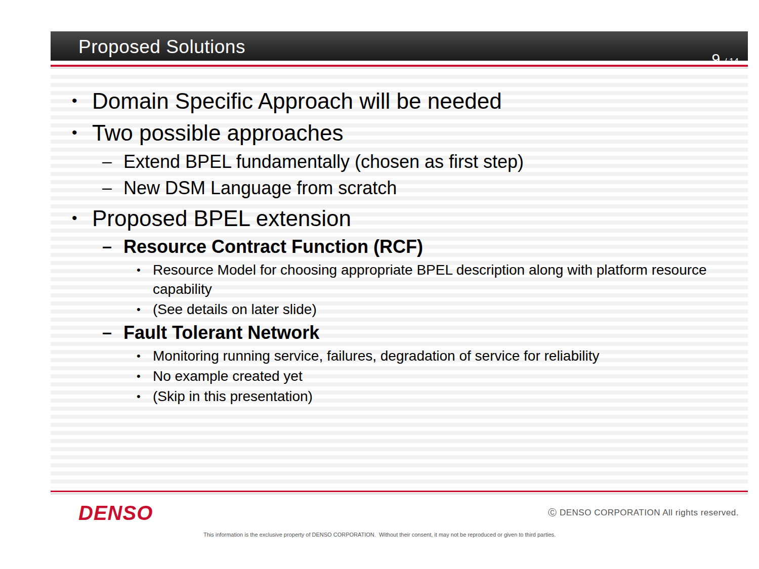Proposed Solutions
9 / 14
Domain Specific Approach will be needed
Two possible approaches
Extend BPEL fundamentally (chosen as first step)
New DSM Language from scratch
Proposed BPEL extension
Resource Contract Function (RCF)
Resource Model for choosing appropriate BPEL description along with platform resource capability
(See details on later slide)
Fault Tolerant Network
Monitoring running service, failures, degradation of service for reliability
No example created yet
(Skip in this presentation)
DENSO
Ⓒ DENSO CORPORATION All rights reserved.
This information is the exclusive property of DENSO CORPORATION. Without their consent, it may not be reproduced or given to third parties.